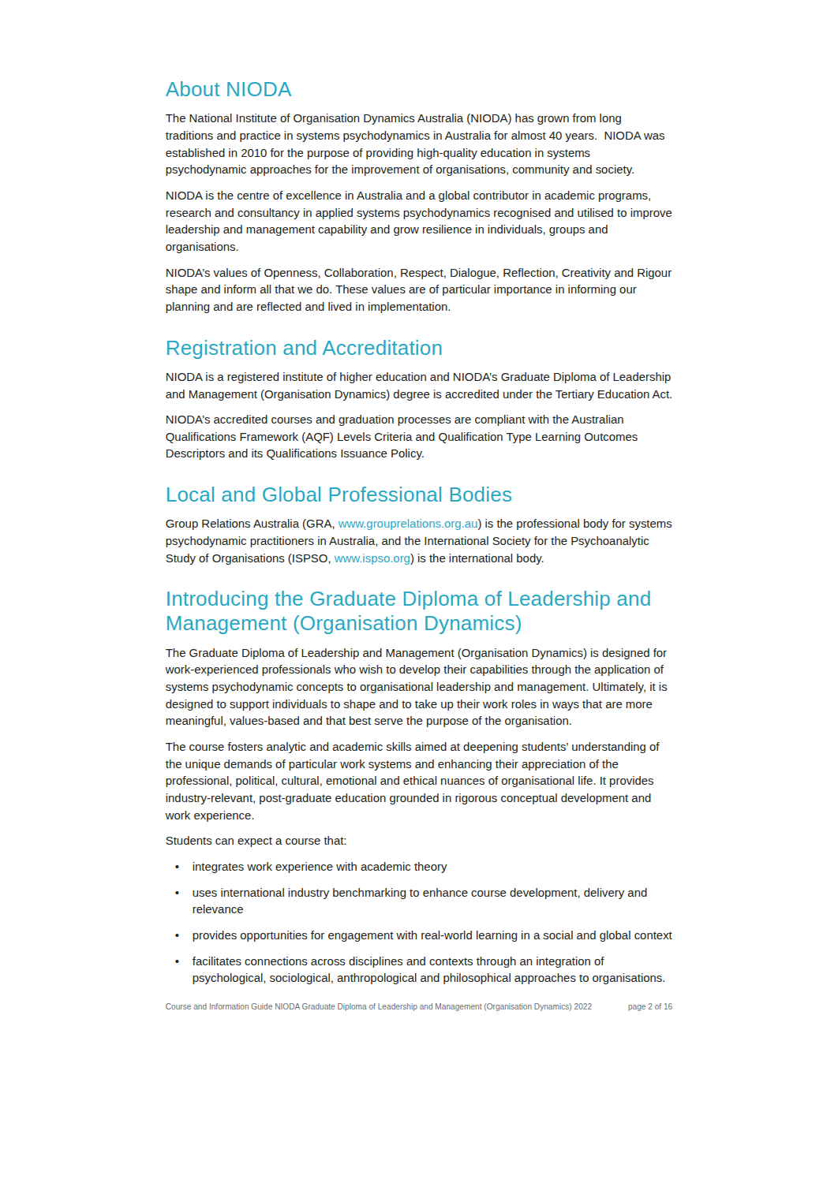About NIODA
The National Institute of Organisation Dynamics Australia (NIODA) has grown from long traditions and practice in systems psychodynamics in Australia for almost 40 years. NIODA was established in 2010 for the purpose of providing high-quality education in systems psychodynamic approaches for the improvement of organisations, community and society.
NIODA is the centre of excellence in Australia and a global contributor in academic programs, research and consultancy in applied systems psychodynamics recognised and utilised to improve leadership and management capability and grow resilience in individuals, groups and organisations.
NIODA’s values of Openness, Collaboration, Respect, Dialogue, Reflection, Creativity and Rigour shape and inform all that we do. These values are of particular importance in informing our planning and are reflected and lived in implementation.
Registration and Accreditation
NIODA is a registered institute of higher education and NIODA’s Graduate Diploma of Leadership and Management (Organisation Dynamics) degree is accredited under the Tertiary Education Act.
NIODA’s accredited courses and graduation processes are compliant with the Australian Qualifications Framework (AQF) Levels Criteria and Qualification Type Learning Outcomes Descriptors and its Qualifications Issuance Policy.
Local and Global Professional Bodies
Group Relations Australia (GRA, www.grouprelations.org.au) is the professional body for systems psychodynamic practitioners in Australia, and the International Society for the Psychoanalytic Study of Organisations (ISPSO, www.ispso.org) is the international body.
Introducing the Graduate Diploma of Leadership and Management (Organisation Dynamics)
The Graduate Diploma of Leadership and Management (Organisation Dynamics) is designed for work-experienced professionals who wish to develop their capabilities through the application of systems psychodynamic concepts to organisational leadership and management. Ultimately, it is designed to support individuals to shape and to take up their work roles in ways that are more meaningful, values-based and that best serve the purpose of the organisation.
The course fosters analytic and academic skills aimed at deepening students’ understanding of the unique demands of particular work systems and enhancing their appreciation of the professional, political, cultural, emotional and ethical nuances of organisational life. It provides industry-relevant, post-graduate education grounded in rigorous conceptual development and work experience.
Students can expect a course that:
integrates work experience with academic theory
uses international industry benchmarking to enhance course development, delivery and relevance
provides opportunities for engagement with real-world learning in a social and global context
facilitates connections across disciplines and contexts through an integration of psychological, sociological, anthropological and philosophical approaches to organisations.
Course and Information Guide NIODA Graduate Diploma of Leadership and Management (Organisation Dynamics) 2022
page 2 of 16